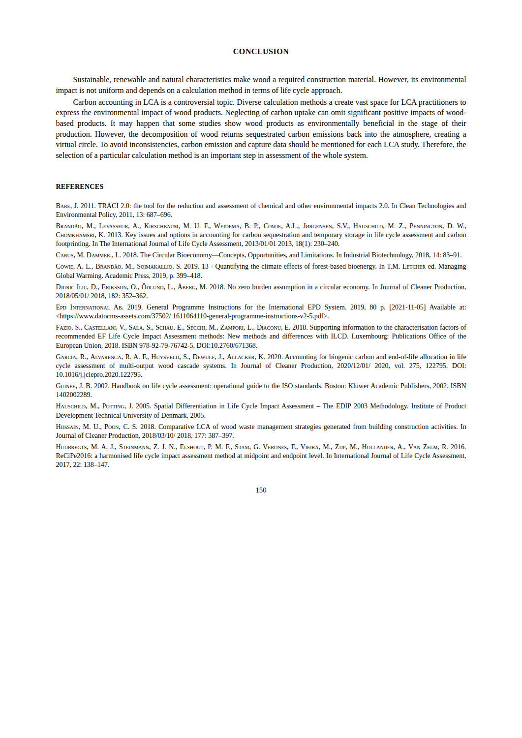CONCLUSION
Sustainable, renewable and natural characteristics make wood a required construction material. However, its environmental impact is not uniform and depends on a calculation method in terms of life cycle approach.
Carbon accounting in LCA is a controversial topic. Diverse calculation methods a create vast space for LCA practitioners to express the environmental impact of wood products. Neglecting of carbon uptake can omit significant positive impacts of wood-based products. It may happen that some studies show wood products as environmentally beneficial in the stage of their production. However, the decomposition of wood returns sequestrated carbon emissions back into the atmosphere, creating a virtual circle. To avoid inconsistencies, carbon emission and capture data should be mentioned for each LCA study. Therefore, the selection of a particular calculation method is an important step in assessment of the whole system.
REFERENCES
Bare, J. 2011. TRACI 2.0: the tool for the reduction and assessment of chemical and other environmental impacts 2.0. In Clean Technologies and Environmental Policy, 2011, 13: 687–696.
Brandão, M., Levasseur, A., Kirschbaum, M. U. F., Weidema, B. P., Cowie, A.L., Jørgensen, S.V., Hauschild, M. Z., Pennington, D. W., Chomkhamsri, K. 2013. Key issues and options in accounting for carbon sequestration and temporary storage in life cycle assessment and carbon footprinting. In The International Journal of Life Cycle Assessment, 2013/01/01 2013, 18(1): 230–240.
Carus, M. Dammer., L. 2018. The Circular Bioeconomy—Concepts, Opportunities, and Limitations. In Industrial Biotechnology, 2018, 14: 83–91.
Cowie, A. L., Brandão, M., Soimakallio, S. 2019. 13 - Quantifying the climate effects of forest-based bioenergy. In T.M. Letcher ed. Managing Global Warming. Academic Press, 2019, p. 399–418.
Djuric Ilic, D., Eriksson, O., Ödlund, L., Åberg, M. 2018. No zero burden assumption in a circular economy. In Journal of Cleaner Production, 2018/05/01/ 2018, 182: 352–362.
Epd International Ab. 2019. General Programme Instructions for the International EPD System. 2019, 80 p. [2021-11-05] Available at: <https://www.datocms-assets.com/37502/ 1611064110-general-programme-instructions-v2-5.pdf>.
Fazio, S., Castellani, V., Sala, S., Schau, E., Secchi, M., Zampori, L., Diaconu, E. 2018. Supporting information to the characterisation factors of recommended EF Life Cycle Impact Assessment methods: New methods and differences with ILCD. Luxembourg: Publications Office of the European Union, 2018. ISBN 978-92-79-76742-5, DOI:10.2760/671368.
Garcia, R., Alvarenga, R. A. F., Huysveld, S., Dewulf, J., Allacker, K. 2020. Accounting for biogenic carbon and end-of-life allocation in life cycle assessment of multi-output wood cascade systems. In Journal of Cleaner Production, 2020/12/01/ 2020, vol. 275, 122795. DOI: 10.1016/j.jclepro.2020.122795.
Guinée, J. B. 2002. Handbook on life cycle assessment: operational guide to the ISO standards. Boston: Kluwer Academic Publishers, 2002. ISBN 1402002289.
Hauschild, M., Potting, J. 2005. Spatial Differentiation in Life Cycle Impact Assessment – The EDIP 2003 Methodology. Institute of Product Development Technical University of Denmark, 2005.
Hossain, M. U., Poon, C. S. 2018. Comparative LCA of wood waste management strategies generated from building construction activities. In Journal of Cleaner Production, 2018/03/10/ 2018, 177: 387–397.
Huijbregts, M. A. J., Steinmann, Z. J. N., Elshout, P. M. F., Stam, G. Verones, F., Vieira, M., Zijp, M., Hollander, A., Van Zelm, R. 2016. ReCiPe2016: a harmonised life cycle impact assessment method at midpoint and endpoint level. In International Journal of Life Cycle Assessment, 2017, 22: 138–147.
150